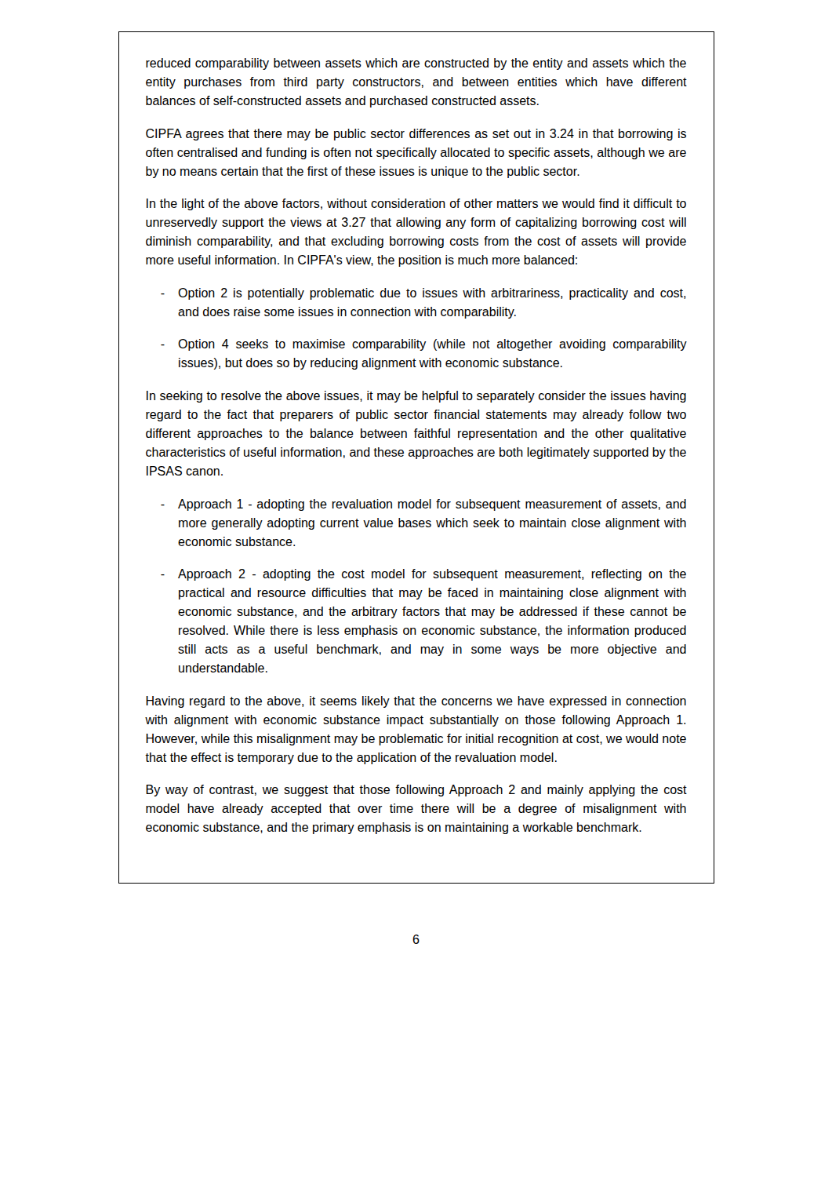reduced comparability between assets which are constructed by the entity and assets which the entity purchases from third party constructors, and between entities which have different balances of self-constructed assets and purchased constructed assets.
CIPFA agrees that there may be public sector differences as set out in 3.24 in that borrowing is often centralised and funding is often not specifically allocated to specific assets, although we are by no means certain that the first of these issues is unique to the public sector.
In the light of the above factors, without consideration of other matters we would find it difficult to unreservedly support the views at 3.27 that allowing any form of capitalizing borrowing cost will diminish comparability, and that excluding borrowing costs from the cost of assets will provide more useful information. In CIPFA's view, the position is much more balanced:
Option 2 is potentially problematic due to issues with arbitrariness, practicality and cost, and does raise some issues in connection with comparability.
Option 4 seeks to maximise comparability (while not altogether avoiding comparability issues), but does so by reducing alignment with economic substance.
In seeking to resolve the above issues, it may be helpful to separately consider the issues having regard to the fact that preparers of public sector financial statements may already follow two different approaches to the balance between faithful representation and the other qualitative characteristics of useful information, and these approaches are both legitimately supported by the IPSAS canon.
Approach 1 - adopting the revaluation model for subsequent measurement of assets, and more generally adopting current value bases which seek to maintain close alignment with economic substance.
Approach 2 - adopting the cost model for subsequent measurement, reflecting on the practical and resource difficulties that may be faced in maintaining close alignment with economic substance, and the arbitrary factors that may be addressed if these cannot be resolved. While there is less emphasis on economic substance, the information produced still acts as a useful benchmark, and may in some ways be more objective and understandable.
Having regard to the above, it seems likely that the concerns we have expressed in connection with alignment with economic substance impact substantially on those following Approach 1. However, while this misalignment may be problematic for initial recognition at cost, we would note that the effect is temporary due to the application of the revaluation model.
By way of contrast, we suggest that those following Approach 2 and mainly applying the cost model have already accepted that over time there will be a degree of misalignment with economic substance, and the primary emphasis is on maintaining a workable benchmark.
6